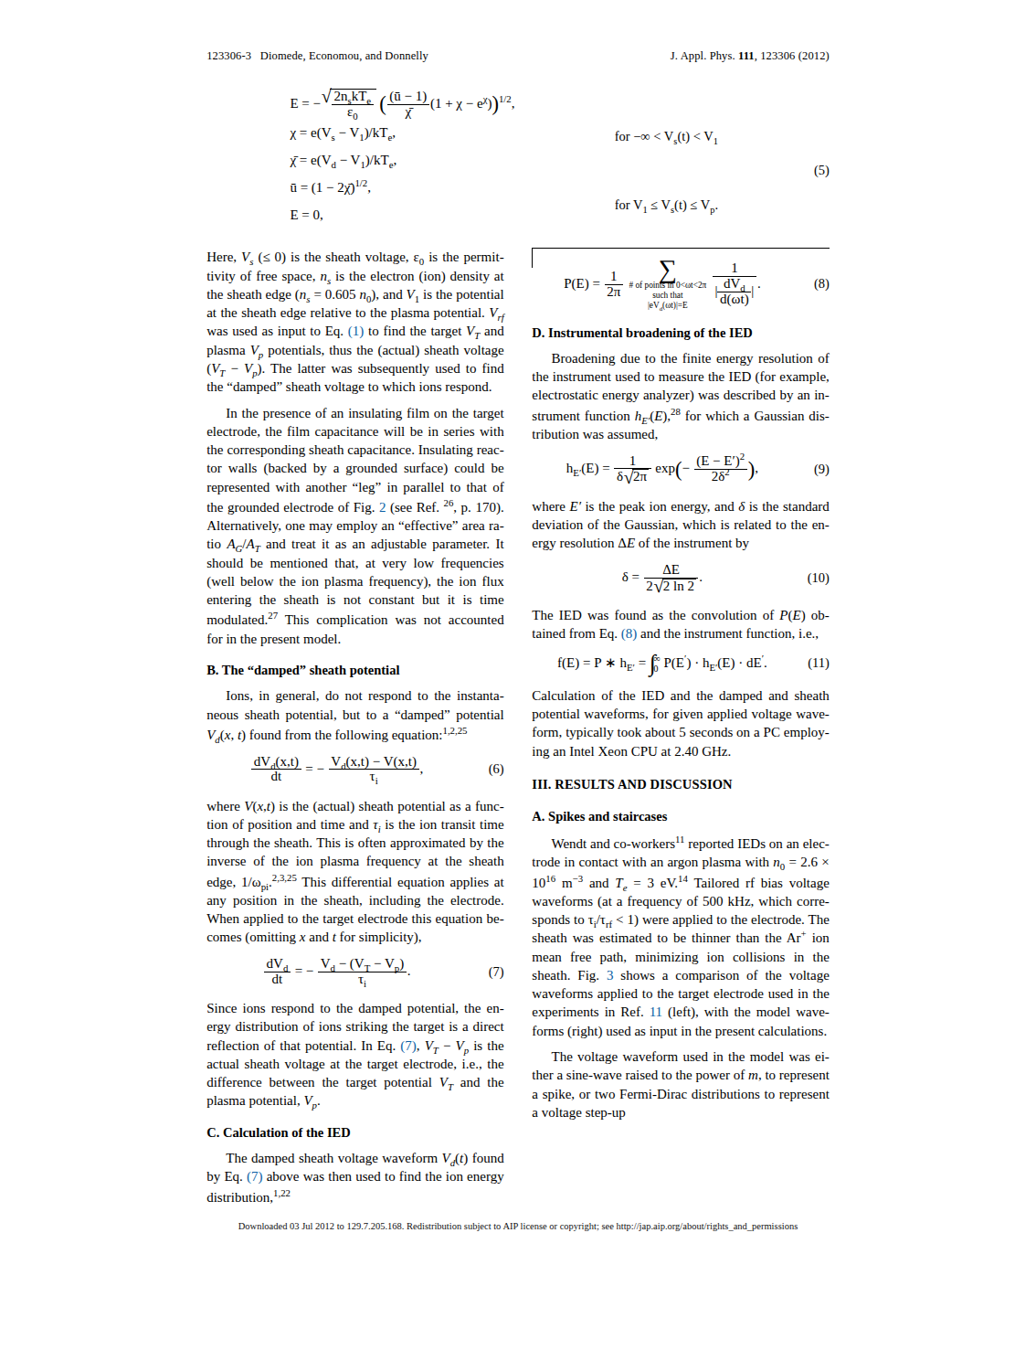123306-3 Diomede, Economou, and Donnelly
J. Appl. Phys. 111, 123306 (2012)
E = −2nskTe ε0 ((ū − 1) χ̄(1 + χ − eχ))1/2,
χ = e(Vs − V1)/kTe,
χ̄ = e(Vd − V1)/kTe,
ū = (1 − 2χ̄)1/2,
E = 0,
for −∞ < Vs(t) < V1
for V1 ≤ Vs(t) ≤ Vp.
(5)
Here, Vs (≤ 0) is the sheath voltage, ε0 is the permittivity of free space, ns is the electron (ion) density at the sheath edge (ns = 0.605 n0), and V1 is the potential at the sheath edge relative to the plasma potential. Vrf was used as input to Eq. (1) to find the target VT and plasma Vp potentials, thus the (actual) sheath voltage (VT − Vp). The latter was subsequently used to find the “damped” sheath voltage to which ions respond.
In the presence of an insulating film on the target electrode, the film capacitance will be in series with the corresponding sheath capacitance. Insulating reactor walls (backed by a grounded surface) could be represented with another “leg” in parallel to that of the grounded electrode of Fig. 2 (see Ref. 26, p. 170). Alternatively, one may employ an “effective” area ratio AG/AT and treat it as an adjustable parameter. It should be mentioned that, at very low frequencies (well below the ion plasma frequency), the ion flux entering the sheath is not constant but it is time modulated.27 This complication was not accounted for in the present model.
B. The “damped” sheath potential
Ions, in general, do not respond to the instantaneous sheath potential, but to a “damped” potential Vd(x, t) found from the following equation:1,2,25
dVd(x,t) dt = − Vd(x,t) − V(x,t) τi,
(6)
where V(x,t) is the (actual) sheath potential as a function of position and time and τi is the ion transit time through the sheath. This is often approximated by the inverse of the ion plasma frequency at the sheath edge, 1/ωpi.2,3,25 This differential equation applies at any position in the sheath, including the electrode. When applied to the target electrode this equation becomes (omitting x and t for simplicity),
dVd dt = − Vd − (VT − Vp) τi.
(7)
Since ions respond to the damped potential, the energy distribution of ions striking the target is a direct reflection of that potential. In Eq. (7), VT − Vp is the actual sheath voltage at the target electrode, i.e., the difference between the target potential VT and the plasma potential, Vp.
C. Calculation of the IED
The damped sheath voltage waveform Vd(t) found by Eq. (7) above was then used to find the ion energy distribution,1,22
P(E) = 12π ∑ # of points in 0<ωt<2π such that |eVd(ωt)|=E 1|dVd d(ωt)|.
(8)
D. Instrumental broadening of the IED
Broadening due to the finite energy resolution of the instrument used to measure the IED (for example, electrostatic energy analyzer) was described by an instrument function hE′(E),28 for which a Gaussian distribution was assumed,
hE′(E) = 1 δ2π exp(− (E − E′)22δ2),
(9)
where E′ is the peak ion energy, and δ is the standard deviation of the Gaussian, which is related to the energy resolution ΔE of the instrument by
δ = ΔE 22 ln 2.
(10)
The IED was found as the convolution of P(E) obtained from Eq. (8) and the instrument function, i.e.,
f(E) = P ∗ hE′ = ∫∞0 P(E′) · hE′(E) · dE′.
(11)
Calculation of the IED and the damped and sheath potential waveforms, for given applied voltage waveform, typically took about 5 seconds on a PC employing an Intel Xeon CPU at 2.40 GHz.
III. RESULTS AND DISCUSSION
A. Spikes and staircases
Wendt and co-workers11 reported IEDs on an electrode in contact with an argon plasma with n0 = 2.6 × 1016 m−3 and Te = 3 eV.14 Tailored rf bias voltage waveforms (at a frequency of 500 kHz, which corresponds to τi/τrf < 1) were applied to the electrode. The sheath was estimated to be thinner than the Ar+ ion mean free path, minimizing ion collisions in the sheath. Fig. 3 shows a comparison of the voltage waveforms applied to the target electrode used in the experiments in Ref. 11 (left), with the model waveforms (right) used as input in the present calculations.
The voltage waveform used in the model was either a sine-wave raised to the power of m, to represent a spike, or two Fermi-Dirac distributions to represent a voltage step-up
Downloaded 03 Jul 2012 to 129.7.205.168. Redistribution subject to AIP license or copyright; see http://jap.aip.org/about/rights_and_permissions